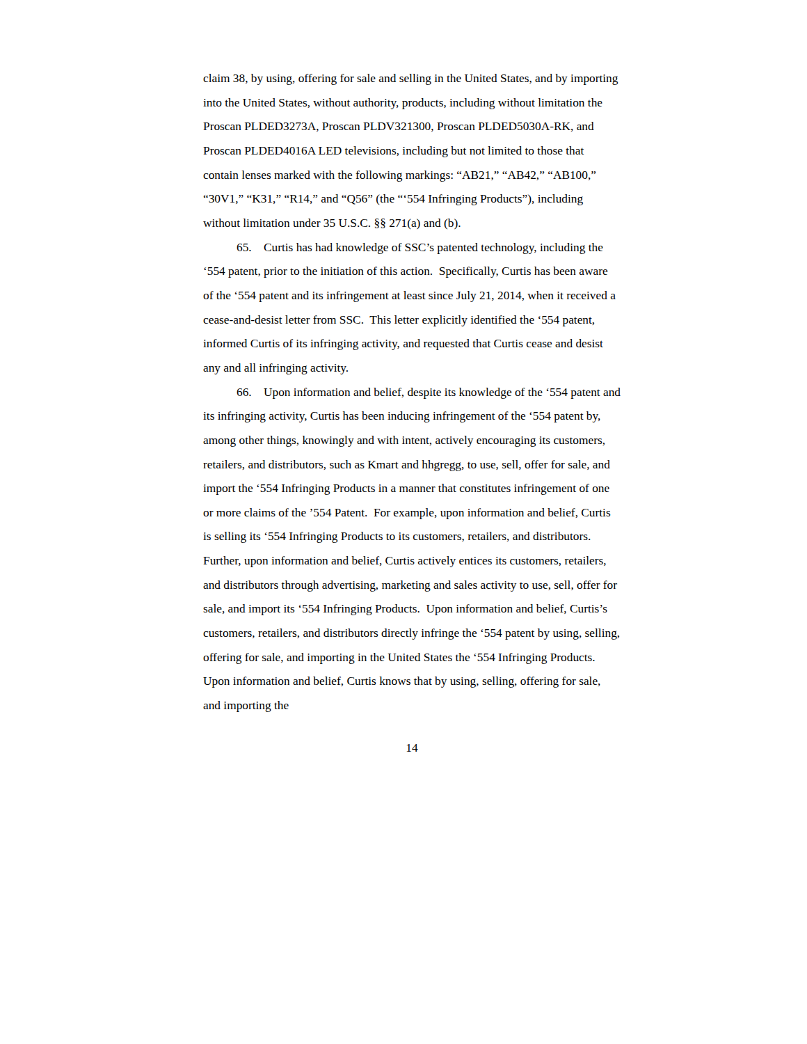claim 38, by using, offering for sale and selling in the United States, and by importing into the United States, without authority, products, including without limitation the Proscan PLDED3273A, Proscan PLDV321300, Proscan PLDED5030A-RK, and Proscan PLDED4016A LED televisions, including but not limited to those that contain lenses marked with the following markings: “AB21,” “AB42,” “AB100,” “30V1,” “K31,” “R14,” and “Q56” (the “‘554 Infringing Products”), including without limitation under 35 U.S.C. §§ 271(a) and (b).
65. Curtis has had knowledge of SSC’s patented technology, including the ‘554 patent, prior to the initiation of this action. Specifically, Curtis has been aware of the ‘554 patent and its infringement at least since July 21, 2014, when it received a cease-and-desist letter from SSC. This letter explicitly identified the ‘554 patent, informed Curtis of its infringing activity, and requested that Curtis cease and desist any and all infringing activity.
66. Upon information and belief, despite its knowledge of the ‘554 patent and its infringing activity, Curtis has been inducing infringement of the ‘554 patent by, among other things, knowingly and with intent, actively encouraging its customers, retailers, and distributors, such as Kmart and hhgregg, to use, sell, offer for sale, and import the ‘554 Infringing Products in a manner that constitutes infringement of one or more claims of the ’554 Patent. For example, upon information and belief, Curtis is selling its ‘554 Infringing Products to its customers, retailers, and distributors. Further, upon information and belief, Curtis actively entices its customers, retailers, and distributors through advertising, marketing and sales activity to use, sell, offer for sale, and import its ‘554 Infringing Products. Upon information and belief, Curtis’s customers, retailers, and distributors directly infringe the ‘554 patent by using, selling, offering for sale, and importing in the United States the ‘554 Infringing Products. Upon information and belief, Curtis knows that by using, selling, offering for sale, and importing the
14